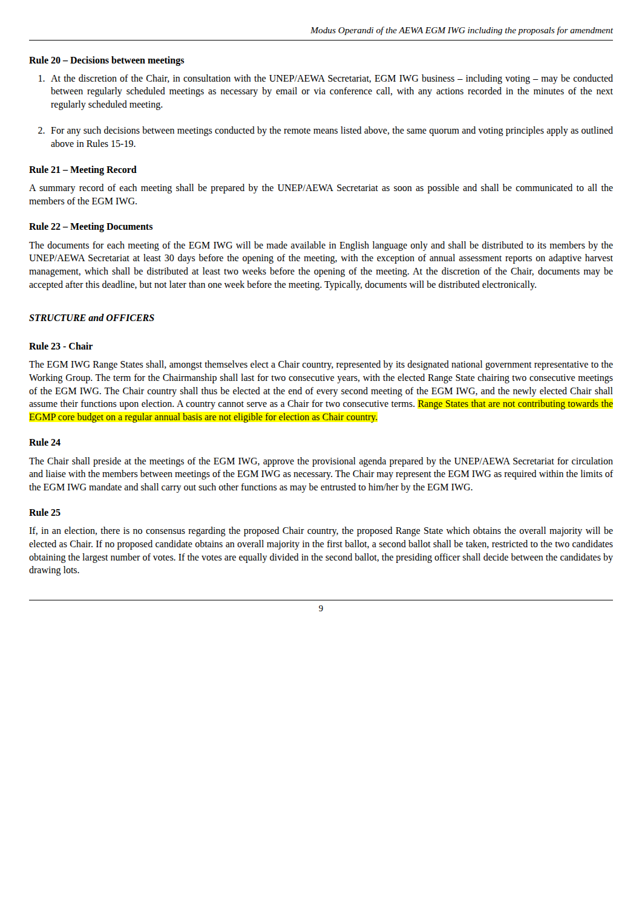Modus Operandi of the AEWA EGM IWG including the proposals for amendment
Rule 20 – Decisions between meetings
At the discretion of the Chair, in consultation with the UNEP/AEWA Secretariat, EGM IWG business – including voting – may be conducted between regularly scheduled meetings as necessary by email or via conference call, with any actions recorded in the minutes of the next regularly scheduled meeting.
For any such decisions between meetings conducted by the remote means listed above, the same quorum and voting principles apply as outlined above in Rules 15-19.
Rule 21 – Meeting Record
A summary record of each meeting shall be prepared by the UNEP/AEWA Secretariat as soon as possible and shall be communicated to all the members of the EGM IWG.
Rule 22 – Meeting Documents
The documents for each meeting of the EGM IWG will be made available in English language only and shall be distributed to its members by the UNEP/AEWA Secretariat at least 30 days before the opening of the meeting, with the exception of annual assessment reports on adaptive harvest management, which shall be distributed at least two weeks before the opening of the meeting. At the discretion of the Chair, documents may be accepted after this deadline, but not later than one week before the meeting. Typically, documents will be distributed electronically.
STRUCTURE and OFFICERS
Rule 23 - Chair
The EGM IWG Range States shall, amongst themselves elect a Chair country, represented by its designated national government representative to the Working Group. The term for the Chairmanship shall last for two consecutive years, with the elected Range State chairing two consecutive meetings of the EGM IWG. The Chair country shall thus be elected at the end of every second meeting of the EGM IWG, and the newly elected Chair shall assume their functions upon election. A country cannot serve as a Chair for two consecutive terms. Range States that are not contributing towards the EGMP core budget on a regular annual basis are not eligible for election as Chair country.
Rule 24
The Chair shall preside at the meetings of the EGM IWG, approve the provisional agenda prepared by the UNEP/AEWA Secretariat for circulation and liaise with the members between meetings of the EGM IWG as necessary. The Chair may represent the EGM IWG as required within the limits of the EGM IWG mandate and shall carry out such other functions as may be entrusted to him/her by the EGM IWG.
Rule 25
If, in an election, there is no consensus regarding the proposed Chair country, the proposed Range State which obtains the overall majority will be elected as Chair. If no proposed candidate obtains an overall majority in the first ballot, a second ballot shall be taken, restricted to the two candidates obtaining the largest number of votes. If the votes are equally divided in the second ballot, the presiding officer shall decide between the candidates by drawing lots.
9